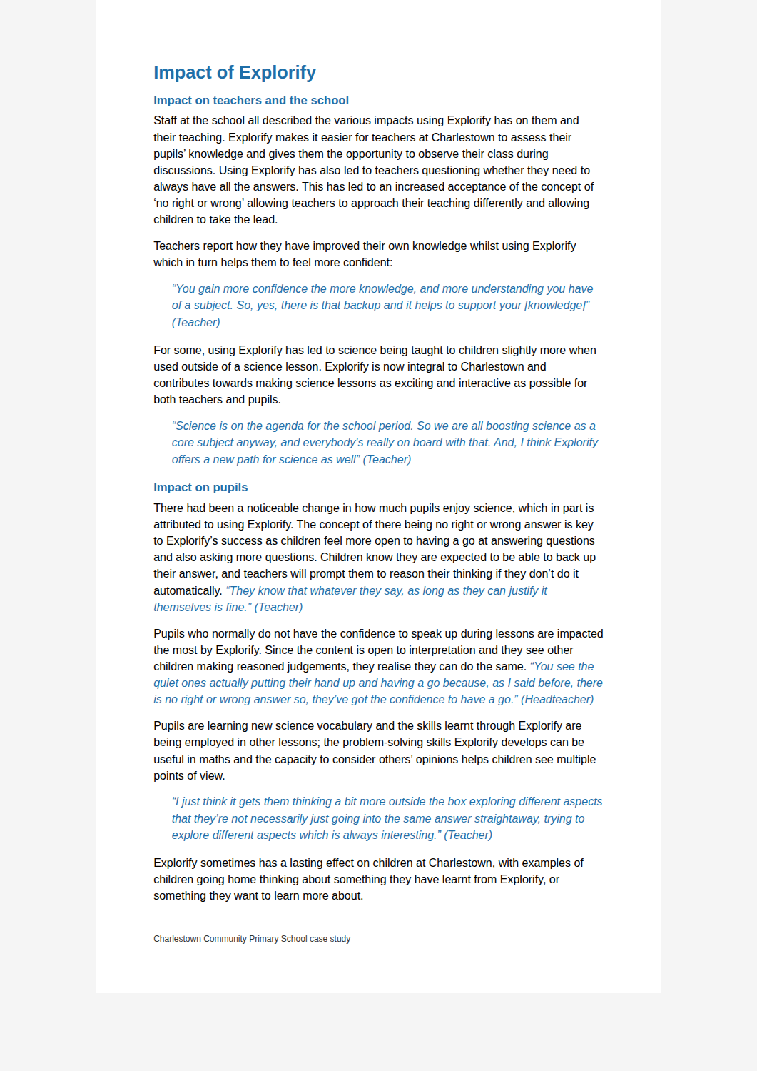Impact of Explorify
Impact on teachers and the school
Staff at the school all described the various impacts using Explorify has on them and their teaching. Explorify makes it easier for teachers at Charlestown to assess their pupils’ knowledge and gives them the opportunity to observe their class during discussions. Using Explorify has also led to teachers questioning whether they need to always have all the answers. This has led to an increased acceptance of the concept of ‘no right or wrong’ allowing teachers to approach their teaching differently and allowing children to take the lead.
Teachers report how they have improved their own knowledge whilst using Explorify which in turn helps them to feel more confident:
“You gain more confidence the more knowledge, and more understanding you have of a subject. So, yes, there is that backup and it helps to support your [knowledge]” (Teacher)
For some, using Explorify has led to science being taught to children slightly more when used outside of a science lesson. Explorify is now integral to Charlestown and contributes towards making science lessons as exciting and interactive as possible for both teachers and pupils.
“Science is on the agenda for the school period. So we are all boosting science as a core subject anyway, and everybody's really on board with that. And, I think Explorify offers a new path for science as well” (Teacher)
Impact on pupils
There had been a noticeable change in how much pupils enjoy science, which in part is attributed to using Explorify. The concept of there being no right or wrong answer is key to Explorify’s success as children feel more open to having a go at answering questions and also asking more questions. Children know they are expected to be able to back up their answer, and teachers will prompt them to reason their thinking if they don’t do it automatically. “They know that whatever they say, as long as they can justify it themselves is fine.” (Teacher)
Pupils who normally do not have the confidence to speak up during lessons are impacted the most by Explorify. Since the content is open to interpretation and they see other children making reasoned judgements, they realise they can do the same. “You see the quiet ones actually putting their hand up and having a go because, as I said before, there is no right or wrong answer so, they’ve got the confidence to have a go.” (Headteacher)
Pupils are learning new science vocabulary and the skills learnt through Explorify are being employed in other lessons; the problem-solving skills Explorify develops can be useful in maths and the capacity to consider others’ opinions helps children see multiple points of view.
“I just think it gets them thinking a bit more outside the box exploring different aspects that they’re not necessarily just going into the same answer straightaway, trying to explore different aspects which is always interesting.” (Teacher)
Explorify sometimes has a lasting effect on children at Charlestown, with examples of children going home thinking about something they have learnt from Explorify, or something they want to learn more about.
Charlestown Community Primary School case study